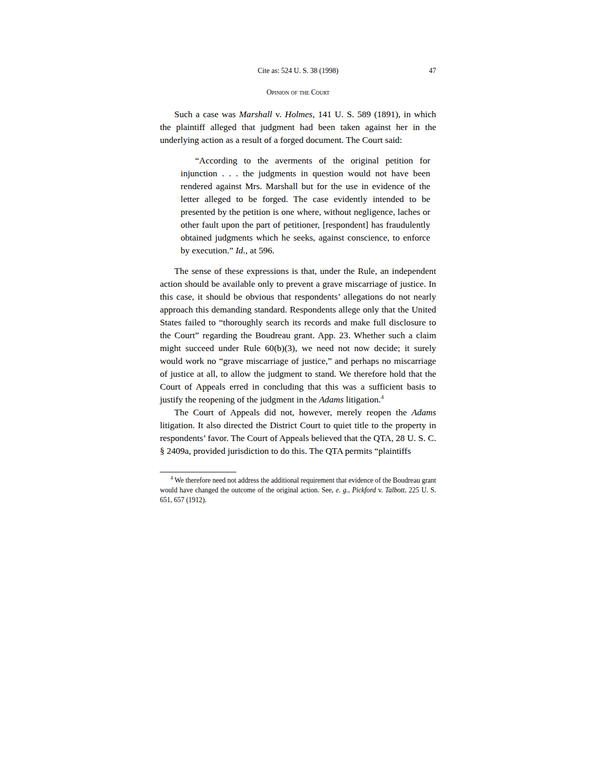Cite as: 524 U. S. 38 (1998) 47
Opinion of the Court
Such a case was Marshall v. Holmes, 141 U. S. 589 (1891), in which the plaintiff alleged that judgment had been taken against her in the underlying action as a result of a forged document. The Court said:
“According to the averments of the original petition for injunction . . . the judgments in question would not have been rendered against Mrs. Marshall but for the use in evidence of the letter alleged to be forged. The case evidently intended to be presented by the petition is one where, without negligence, laches or other fault upon the part of petitioner, [respondent] has fraudulently obtained judgments which he seeks, against conscience, to enforce by execution.” Id., at 596.
The sense of these expressions is that, under the Rule, an independent action should be available only to prevent a grave miscarriage of justice. In this case, it should be obvious that respondents’ allegations do not nearly approach this demanding standard. Respondents allege only that the United States failed to “thoroughly search its records and make full disclosure to the Court” regarding the Boudreau grant. App. 23. Whether such a claim might succeed under Rule 60(b)(3), we need not now decide; it surely would work no “grave miscarriage of justice,” and perhaps no miscarriage of justice at all, to allow the judgment to stand. We therefore hold that the Court of Appeals erred in concluding that this was a sufficient basis to justify the reopening of the judgment in the Adams litigation.4
The Court of Appeals did not, however, merely reopen the Adams litigation. It also directed the District Court to quiet title to the property in respondents’ favor. The Court of Appeals believed that the QTA, 28 U. S. C. § 2409a, provided jurisdiction to do this. The QTA permits “plaintiffs
4 We therefore need not address the additional requirement that evidence of the Boudreau grant would have changed the outcome of the original action. See, e. g., Pickford v. Talbott, 225 U. S. 651, 657 (1912).